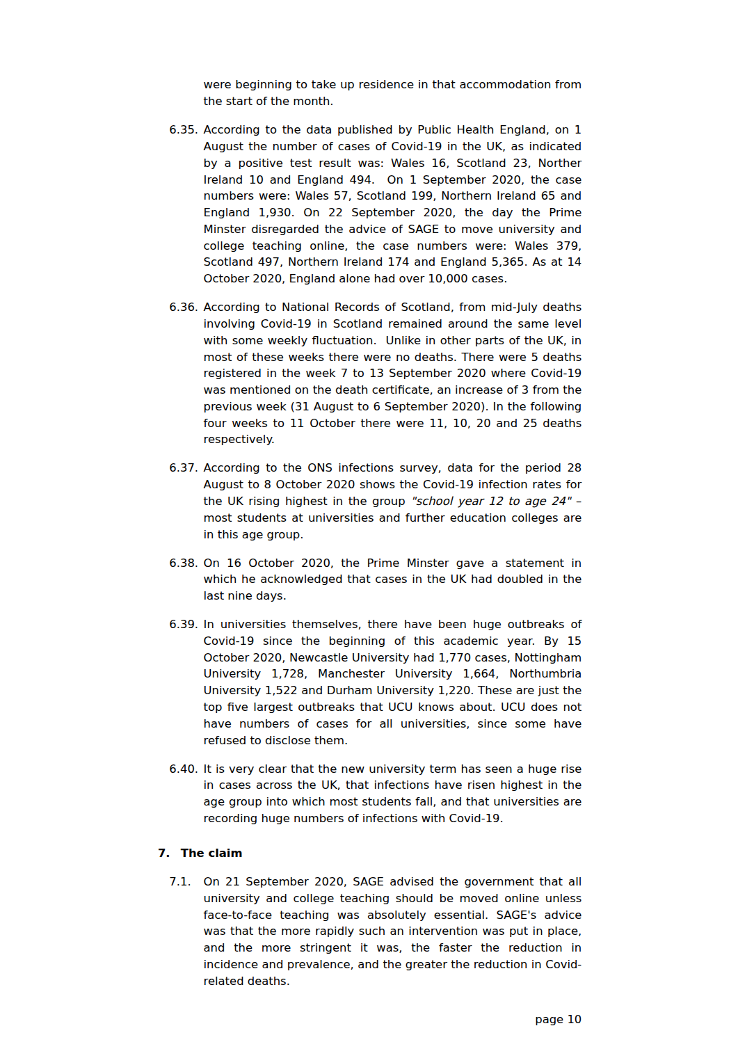were beginning to take up residence in that accommodation from the start of the month.
6.35.
According to the data published by Public Health England, on 1 August the number of cases of Covid-19 in the UK, as indicated by a positive test result was: Wales 16, Scotland 23, Norther Ireland 10 and England 494. On 1 September 2020, the case numbers were: Wales 57, Scotland 199, Northern Ireland 65 and England 1,930. On 22 September 2020, the day the Prime Minster disregarded the advice of SAGE to move university and college teaching online, the case numbers were: Wales 379, Scotland 497, Northern Ireland 174 and England 5,365. As at 14 October 2020, England alone had over 10,000 cases.
6.36.
According to National Records of Scotland, from mid-July deaths involving Covid-19 in Scotland remained around the same level with some weekly fluctuation. Unlike in other parts of the UK, in most of these weeks there were no deaths. There were 5 deaths registered in the week 7 to 13 September 2020 where Covid-19 was mentioned on the death certificate, an increase of 3 from the previous week (31 August to 6 September 2020). In the following four weeks to 11 October there were 11, 10, 20 and 25 deaths respectively.
6.37.
According to the ONS infections survey, data for the period 28 August to 8 October 2020 shows the Covid-19 infection rates for the UK rising highest in the group "school year 12 to age 24" – most students at universities and further education colleges are in this age group.
6.38.
On 16 October 2020, the Prime Minster gave a statement in which he acknowledged that cases in the UK had doubled in the last nine days.
6.39.
In universities themselves, there have been huge outbreaks of Covid-19 since the beginning of this academic year. By 15 October 2020, Newcastle University had 1,770 cases, Nottingham University 1,728, Manchester University 1,664, Northumbria University 1,522 and Durham University 1,220. These are just the top five largest outbreaks that UCU knows about. UCU does not have numbers of cases for all universities, since some have refused to disclose them.
6.40.
It is very clear that the new university term has seen a huge rise in cases across the UK, that infections have risen highest in the age group into which most students fall, and that universities are recording huge numbers of infections with Covid-19.
7. The claim
7.1.
On 21 September 2020, SAGE advised the government that all university and college teaching should be moved online unless face-to-face teaching was absolutely essential. SAGE's advice was that the more rapidly such an intervention was put in place, and the more stringent it was, the faster the reduction in incidence and prevalence, and the greater the reduction in Covid-related deaths.
page 10